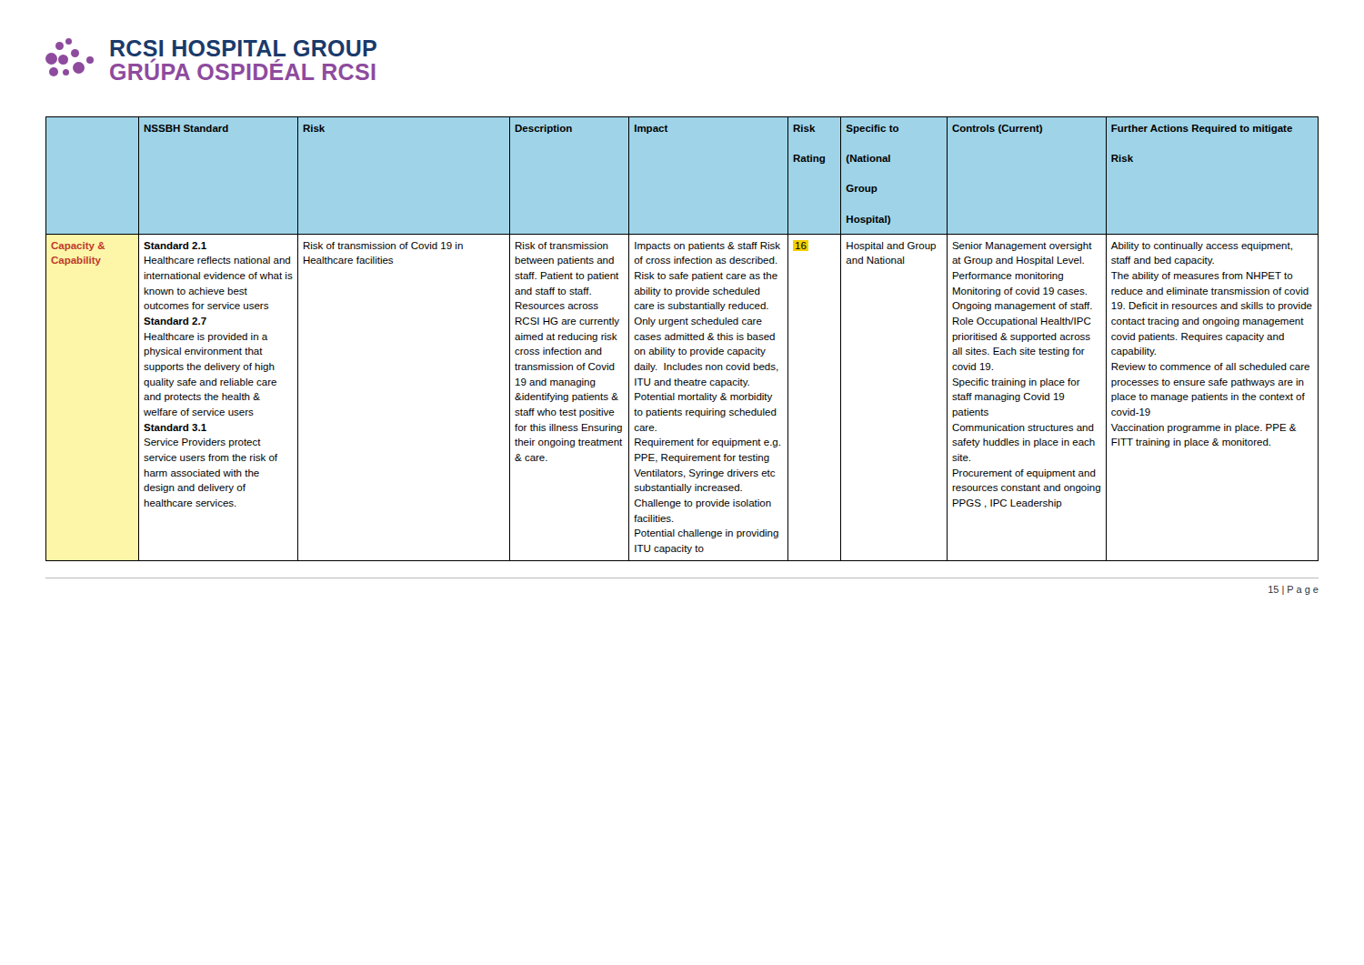RCSI HOSPITAL GROUP
GRÚPA OSPIDÉAL RCSI
| | NSSBH Standard | Risk | Description | Impact | Risk Rating | Specific to (National Group Hospital) | Controls (Current) | Further Actions Required to mitigate Risk |
| --- | --- | --- | --- | --- | --- | --- | --- | --- |
| Capacity & Capability | Standard 2.1 Healthcare reflects national and international evidence of what is known to achieve best outcomes for service users Standard 2.7 Healthcare is provided in a physical environment that supports the delivery of high quality safe and reliable care and protects the health & welfare of service users Standard 3.1 Service Providers protect service users from the risk of harm associated with the design and delivery of healthcare services. | Risk of transmission of Covid 19 in Healthcare facilities | Risk of transmission between patients and staff. Patient to patient and staff to staff. Resources across RCSI HG are currently aimed at reducing risk cross infection and transmission of Covid 19 and managing &identifying patients & staff who test positive for this illness Ensuring their ongoing treatment & care. | Impacts on patients & staff Risk of cross infection as described. Risk to safe patient care as the ability to provide scheduled care is substantially reduced. Only urgent scheduled care cases admitted & this is based on ability to provide capacity daily. Includes non covid beds, ITU and theatre capacity. Potential mortality & morbidity to patients requiring scheduled care. Requirement for equipment e.g. PPE, Requirement for testing Ventilators, Syringe drivers etc substantially increased. Challenge to provide isolation facilities. Potential challenge in providing ITU capacity to | 16 | Hospital and Group and National | Senior Management oversight at Group and Hospital Level. Performance monitoring Monitoring of covid 19 cases. Ongoing management of staff. Role Occupational Health/IPC prioritised & supported across all sites. Each site testing for covid 19. Specific training in place for staff managing Covid 19 patients Communication structures and safety huddles in place in each site. Procurement of equipment and resources constant and ongoing PPGS , IPC Leadership | Ability to continually access equipment, staff and bed capacity. The ability of measures from NHPET to reduce and eliminate transmission of covid 19. Deficit in resources and skills to provide contact tracing and ongoing management covid patients. Requires capacity and capability. Review to commence of all scheduled care processes to ensure safe pathways are in place to manage patients in the context of covid-19 Vaccination programme in place. PPE & FITT training in place & monitored. |
15 | P a g e